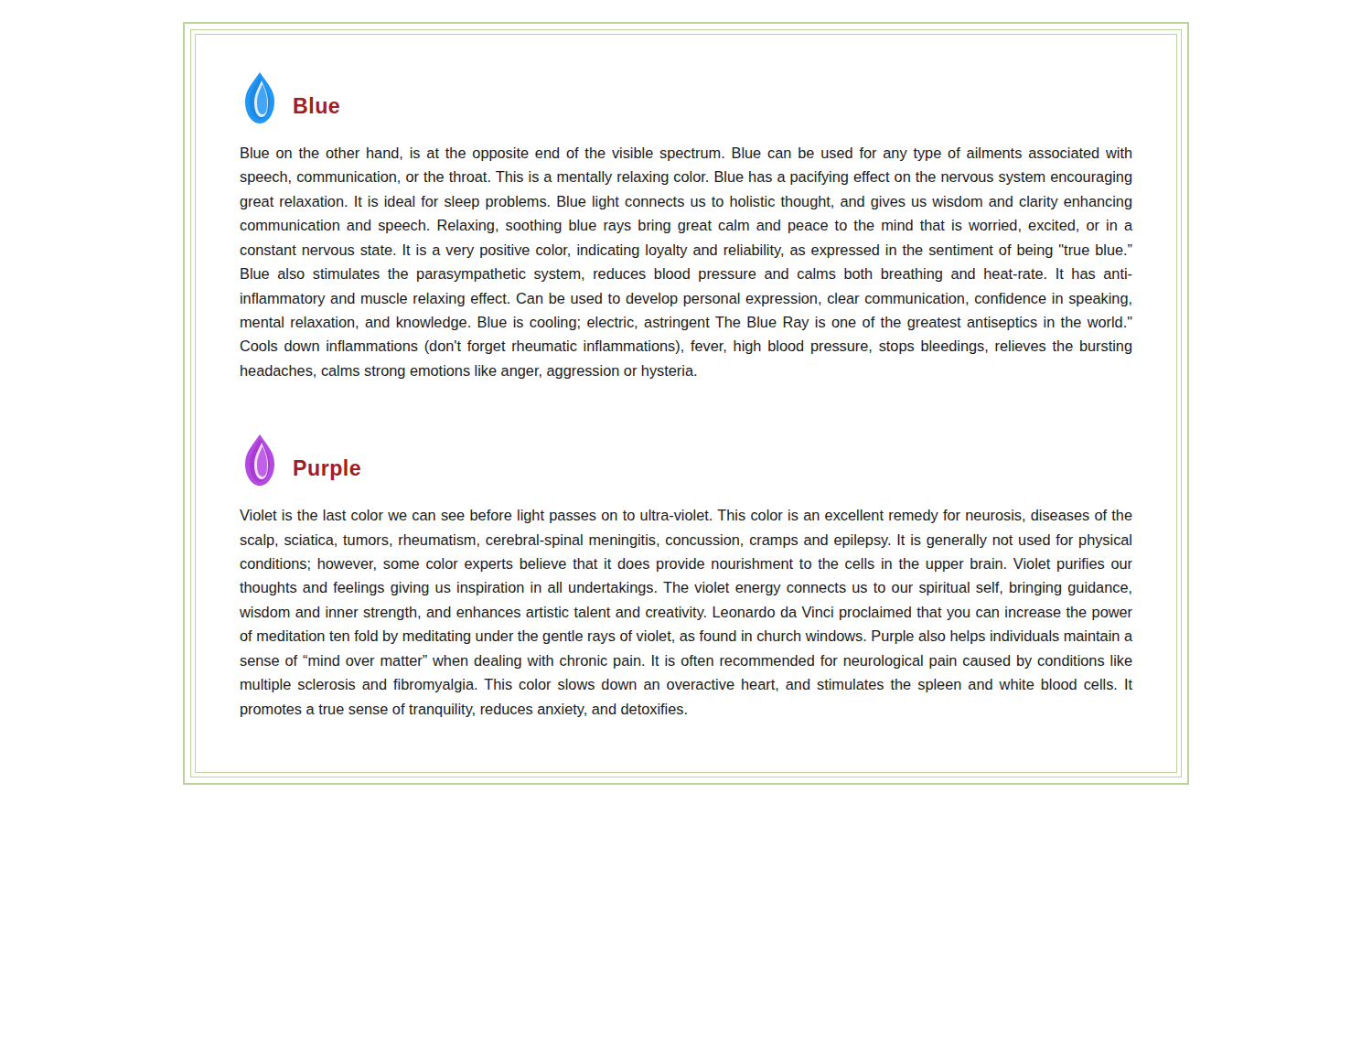Blue
Blue on the other hand, is at the opposite end of the visible spectrum. Blue can be used for any type of ailments associated with speech, communication, or the throat. This is a mentally relaxing color. Blue has a pacifying effect on the nervous system encouraging great relaxation. It is ideal for sleep problems. Blue light connects us to holistic thought, and gives us wisdom and clarity enhancing communication and speech. Relaxing, soothing blue rays bring great calm and peace to the mind that is worried, excited, or in a constant nervous state. It is a very positive color, indicating loyalty and reliability, as expressed in the sentiment of being "true blue.” Blue also stimulates the parasympathetic system, reduces blood pressure and calms both breathing and heat-rate. It has anti-inflammatory and muscle relaxing effect. Can be used to develop personal expression, clear communication, confidence in speaking, mental relaxation, and knowledge. Blue is cooling; electric, astringent The Blue Ray is one of the greatest antiseptics in the world." Cools down inflammations (don't forget rheumatic inflammations), fever, high blood pressure, stops bleedings, relieves the bursting headaches, calms strong emotions like anger, aggression or hysteria.
Purple
Violet is the last color we can see before light passes on to ultra-violet. This color is an excellent remedy for neurosis, diseases of the scalp, sciatica, tumors, rheumatism, cerebral-spinal meningitis, concussion, cramps and epilepsy. It is generally not used for physical conditions; however, some color experts believe that it does provide nourishment to the cells in the upper brain. Violet purifies our thoughts and feelings giving us inspiration in all undertakings. The violet energy connects us to our spiritual self, bringing guidance, wisdom and inner strength, and enhances artistic talent and creativity. Leonardo da Vinci proclaimed that you can increase the power of meditation ten fold by meditating under the gentle rays of violet, as found in church windows. Purple also helps individuals maintain a sense of “mind over matter” when dealing with chronic pain. It is often recommended for neurological pain caused by conditions like multiple sclerosis and fibromyalgia. This color slows down an overactive heart, and stimulates the spleen and white blood cells. It promotes a true sense of tranquility, reduces anxiety, and detoxifies.